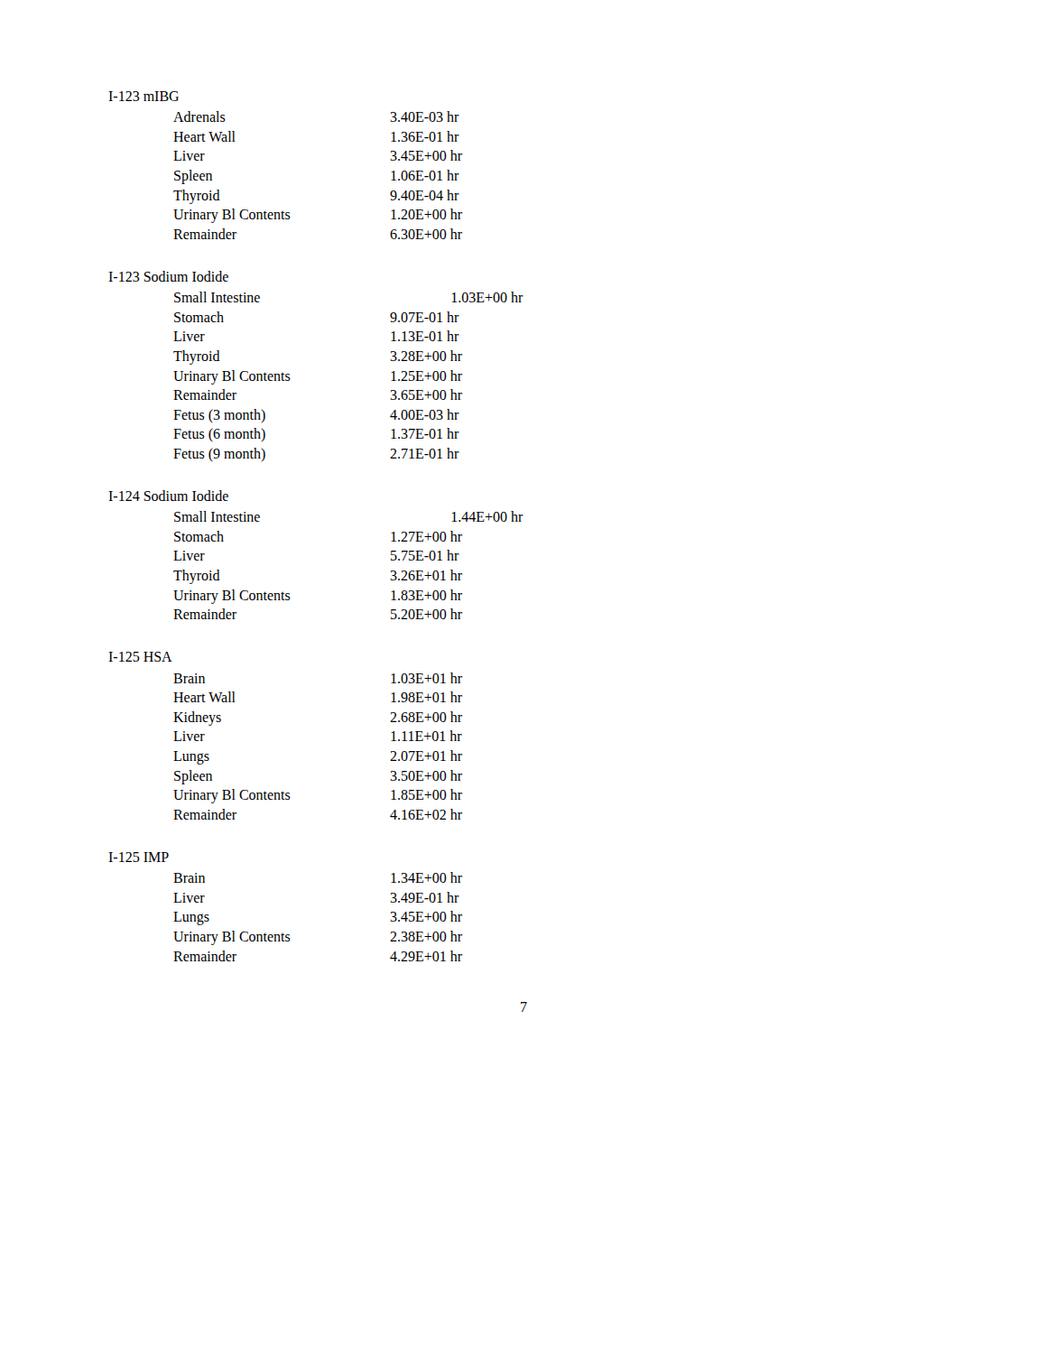I-123 mIBG
| Adrenals | 3.40E-03 hr |
| Heart Wall | 1.36E-01 hr |
| Liver | 3.45E+00 hr |
| Spleen | 1.06E-01 hr |
| Thyroid | 9.40E-04 hr |
| Urinary Bl Contents | 1.20E+00 hr |
| Remainder | 6.30E+00 hr |
I-123 Sodium Iodide
| Small Intestine | 1.03E+00 hr |
| Stomach | 9.07E-01 hr |
| Liver | 1.13E-01 hr |
| Thyroid | 3.28E+00 hr |
| Urinary Bl Contents | 1.25E+00 hr |
| Remainder | 3.65E+00 hr |
| Fetus (3 month) | 4.00E-03 hr |
| Fetus (6 month) | 1.37E-01 hr |
| Fetus (9 month) | 2.71E-01 hr |
I-124 Sodium Iodide
| Small Intestine | 1.44E+00 hr |
| Stomach | 1.27E+00 hr |
| Liver | 5.75E-01 hr |
| Thyroid | 3.26E+01 hr |
| Urinary Bl Contents | 1.83E+00 hr |
| Remainder | 5.20E+00 hr |
I-125 HSA
| Brain | 1.03E+01 hr |
| Heart Wall | 1.98E+01 hr |
| Kidneys | 2.68E+00 hr |
| Liver | 1.11E+01 hr |
| Lungs | 2.07E+01 hr |
| Spleen | 3.50E+00 hr |
| Urinary Bl Contents | 1.85E+00 hr |
| Remainder | 4.16E+02 hr |
I-125 IMP
| Brain | 1.34E+00 hr |
| Liver | 3.49E-01 hr |
| Lungs | 3.45E+00 hr |
| Urinary Bl Contents | 2.38E+00 hr |
| Remainder | 4.29E+01 hr |
7